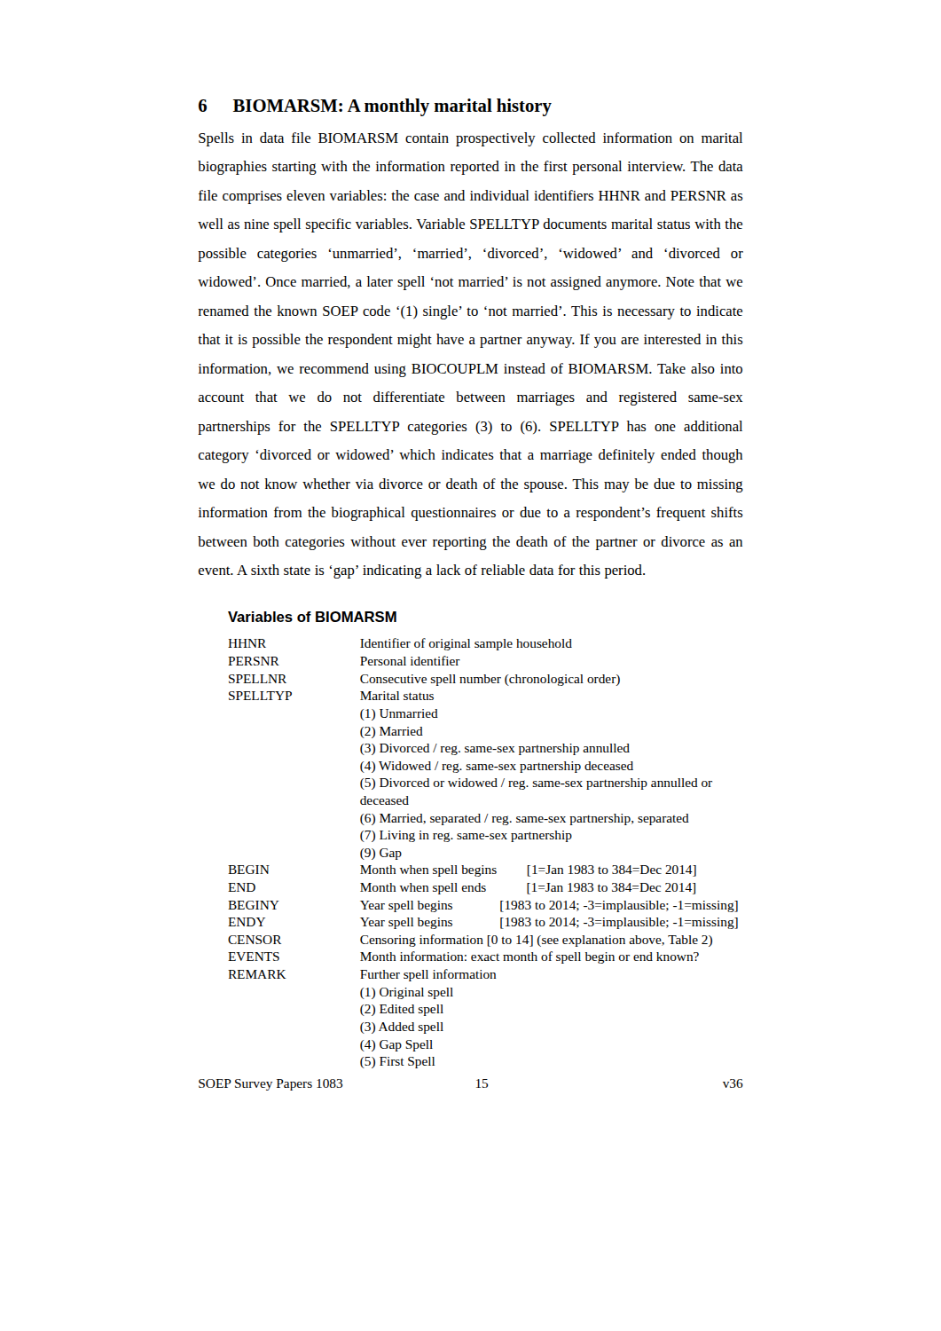6 BIOMARSM: A monthly marital history
Spells in data file BIOMARSM contain prospectively collected information on marital biographies starting with the information reported in the first personal interview. The data file comprises eleven variables: the case and individual identifiers HHNR and PERSNR as well as nine spell specific variables. Variable SPELLTYP documents marital status with the possible categories ‘unmarried’, ‘married’, ‘divorced’, ‘widowed’ and ‘divorced or widowed’. Once married, a later spell ‘not married’ is not assigned anymore. Note that we renamed the known SOEP code ‘(1) single’ to ‘not married’. This is necessary to indicate that it is possible the respondent might have a partner anyway. If you are interested in this information, we recommend using BIOCOUPLM instead of BIOMARSM. Take also into account that we do not differentiate between marriages and registered same-sex partnerships for the SPELLTYP categories (3) to (6). SPELLTYP has one additional category ‘divorced or widowed’ which indicates that a marriage definitely ended though we do not know whether via divorce or death of the spouse. This may be due to missing information from the biographical questionnaires or due to a respondent’s frequent shifts between both categories without ever reporting the death of the partner or divorce as an event. A sixth state is ‘gap’ indicating a lack of reliable data for this period.
Variables of BIOMARSM
| HHNR | Identifier of original sample household |
| PERSNR | Personal identifier |
| SPELLNR | Consecutive spell number (chronological order) |
| SPELLTYP | Marital status |
| | (1) Unmarried |
| | (2) Married |
| | (3) Divorced / reg. same-sex partnership annulled |
| | (4) Widowed / reg. same-sex partnership deceased |
| | (5) Divorced or widowed / reg. same-sex partnership annulled or deceased |
| | (6) Married, separated / reg. same-sex partnership, separated |
| | (7) Living in reg. same-sex partnership |
| | (9) Gap |
| BEGIN | Month when spell begins [1=Jan 1983 to 384=Dec 2014] |
| END | Month when spell ends [1=Jan 1983 to 384=Dec 2014] |
| BEGINY | Year spell begins [1983 to 2014; -3=implausible; -1=missing] |
| ENDY | Year spell begins [1983 to 2014; -3=implausible; -1=missing] |
| CENSOR | Censoring information [0 to 14] (see explanation above, Table 2) |
| EVENTS | Month information: exact month of spell begin or end known? |
| REMARK | Further spell information |
| | (1) Original spell |
| | (2) Edited spell |
| | (3) Added spell |
| | (4) Gap Spell |
| | (5) First Spell |
SOEP Survey Papers 1083 15 v36